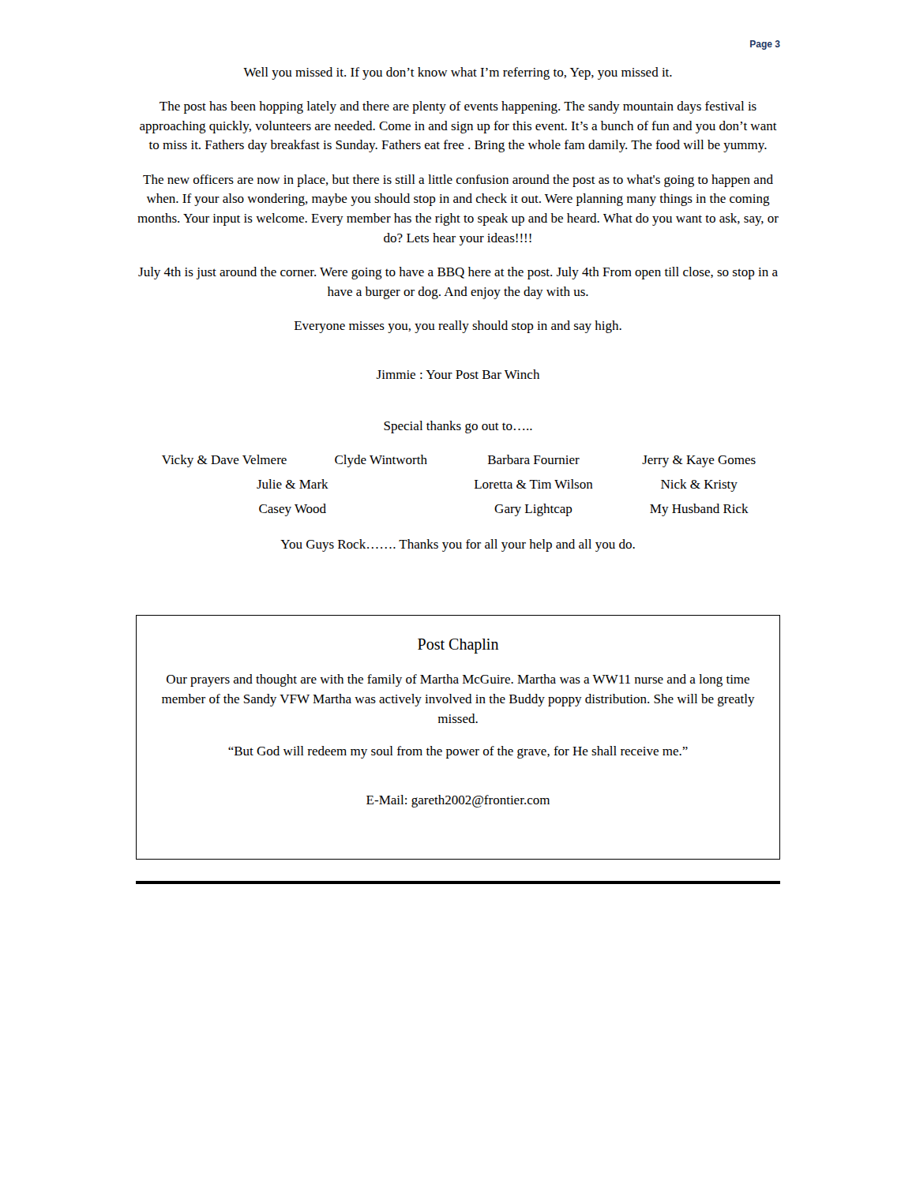Page 3
Well you missed it. If you don’t know what I’m referring to, Yep, you missed it.
The post has been hopping lately and there are plenty of events happening. The sandy mountain days festival is approaching quickly, volunteers are needed. Come in and sign up for this event. It’s a bunch of fun and you don’t want to miss it. Fathers day breakfast is Sunday. Fathers eat free . Bring the whole fam damily. The food will be yummy.
The new officers are now in place, but there is still a little confusion around the post as to what's going to happen and when. If your also wondering, maybe you should stop in and check it out. Were planning many things in the coming months. Your input is welcome. Every member has the right to speak up and be heard. What do you want to ask, say, or do? Lets hear your ideas!!!!
July 4th is just around the corner. Were going to have a BBQ here at the post. July 4th From open till close, so stop in a have a burger or dog. And enjoy the day with us.
Everyone misses you, you really should stop in and say high.
Jimmie : Your Post Bar Winch
Special thanks go out to…..
| Vicky & Dave Velmere | Clyde Wintworth | Barbara Fournier | Jerry & Kaye Gomes |
| Julie & Mark | Loretta & Tim Wilson | Nick & Kristy |
| Casey Wood | Gary Lightcap | My Husband Rick |
You Guys Rock……. Thanks you for all your help and all you do.
Post Chaplin
Our prayers and thought are with the family of Martha McGuire. Martha was a WW11 nurse and a long time member of the Sandy VFW Martha was actively involved in the Buddy poppy distribution. She will be greatly missed.
“But God will redeem my soul from the power of the grave, for He shall receive me.”
E-Mail: gareth2002@frontier.com